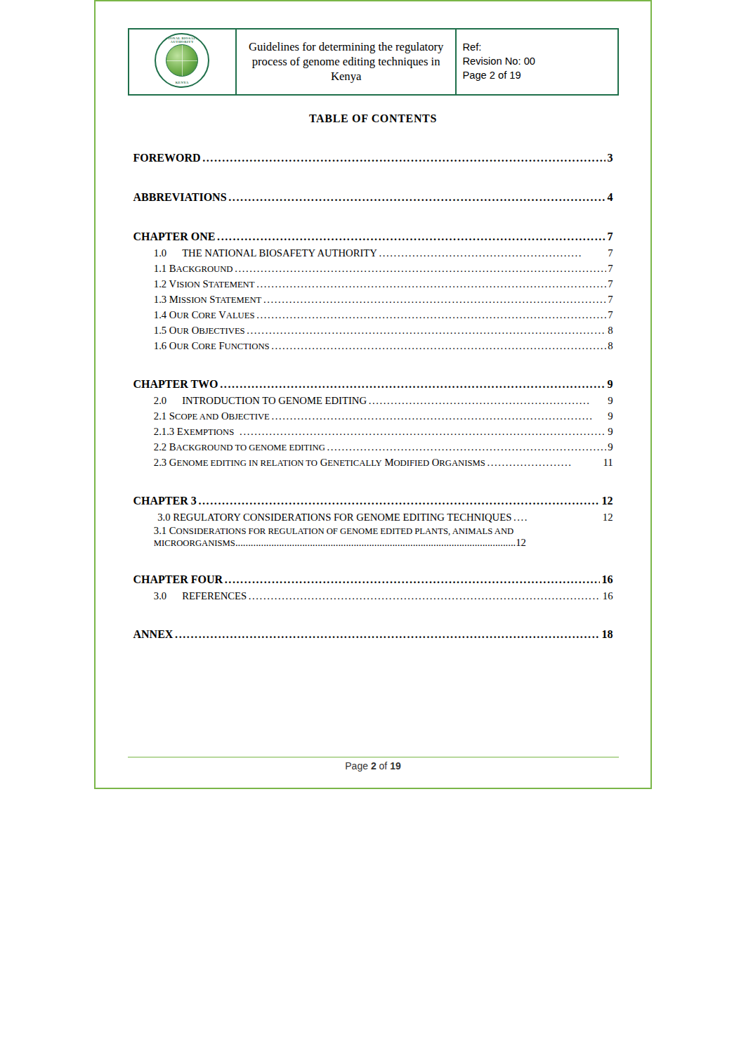| NATIONAL BIOSAFETY AUTHORITY KENYA | Guidelines for determining the regulatory process of genome editing techniques in Kenya | Ref: Revision No: 00 Page 2 of 19 |
TABLE OF CONTENTS
FOREWORD .................................................................................................................. 3
ABBREVIATIONS ......................................................................................................... 4
CHAPTER ONE ........................................................................................................... 7
1.0 THE NATIONAL BIOSAFETY AUTHORITY ....................................................... 7
1.1 BACKGROUND ............................................................................................................. 7
1.2 VISION STATEMENT ................................................................................................. 7
1.3 MISSION STATEMENT ............................................................................................... 7
1.4 OUR CORE VALUES ....................................................................................................... 7
1.5 OUR OBJECTIVES ......................................................................................................... 8
1.6 OUR CORE FUNCTIONS ................................................................................................. 8
CHAPTER TWO .......................................................................................................... 9
2.0 INTRODUCTION TO GENOME EDITING ............................................................ 9
2.1 SCOPE AND OBJECTIVE ....................................................................................... 9
2.1.3 EXEMPTIONS ......................................................................................................... 9
2.2 BACKGROUND TO GENOME EDITING ................................................................................. 9
2.3 GENOME EDITING IN RELATION TO GENETICALLY MODIFIED ORGANISMS ....................... 11
CHAPTER 3 ............................................................................................................... 12
3.0 REGULATORY CONSIDERATIONS FOR GENOME EDITING TECHNIQUES .... 12
3.1 CONSIDERATIONS FOR REGULATION OF GENOME EDITED PLANTS, ANIMALS AND
MICROORGANISMS ............................................................................................................. 12
CHAPTER FOUR ....................................................................................................... 16
3.0 REFERENCES ....................................................................................................... 16
ANNEX ..................................................................................................................... 18
Page 2 of 19